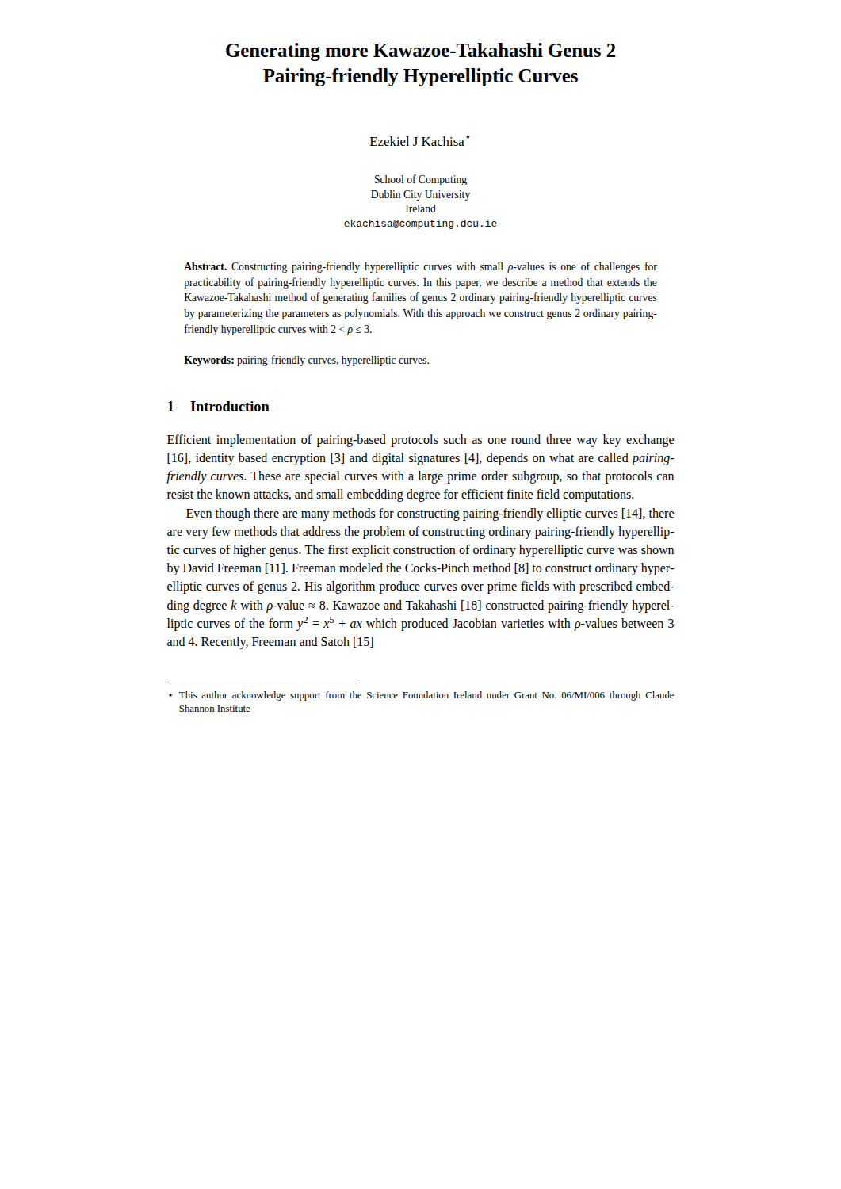Generating more Kawazoe-Takahashi Genus 2
Pairing-friendly Hyperelliptic Curves
Ezekiel J Kachisa⋆
School of Computing
Dublin City University
Ireland
ekachisa@computing.dcu.ie
Abstract. Constructing pairing-friendly hyperelliptic curves with small ρ-values is one of challenges for practicability of pairing-friendly hyperelliptic curves. In this paper, we describe a method that extends the Kawazoe-Takahashi method of generating families of genus 2 ordinary pairing-friendly hyperelliptic curves by parameterizing the parameters as polynomials. With this approach we construct genus 2 ordinary pairing-friendly hyperelliptic curves with 2 < ρ ≤ 3.
Keywords: pairing-friendly curves, hyperelliptic curves.
1 Introduction
Efficient implementation of pairing-based protocols such as one round three way key exchange [16], identity based encryption [3] and digital signatures [4], depends on what are called pairing-friendly curves. These are special curves with a large prime order subgroup, so that protocols can resist the known attacks, and small embedding degree for efficient finite field computations.
Even though there are many methods for constructing pairing-friendly elliptic curves [14], there are very few methods that address the problem of constructing ordinary pairing-friendly hyperelliptic curves of higher genus. The first explicit construction of ordinary hyperelliptic curve was shown by David Freeman [11]. Freeman modeled the Cocks-Pinch method [8] to construct ordinary hyperelliptic curves of genus 2. His algorithm produce curves over prime fields with prescribed embedding degree k with ρ-value ≈ 8. Kawazoe and Takahashi [18] constructed pairing-friendly hyperelliptic curves of the form y2 = x5 + ax which produced Jacobian varieties with ρ-values between 3 and 4. Recently, Freeman and Satoh [15]
⋆ This author acknowledge support from the Science Foundation Ireland under Grant No. 06/MI/006 through Claude Shannon Institute